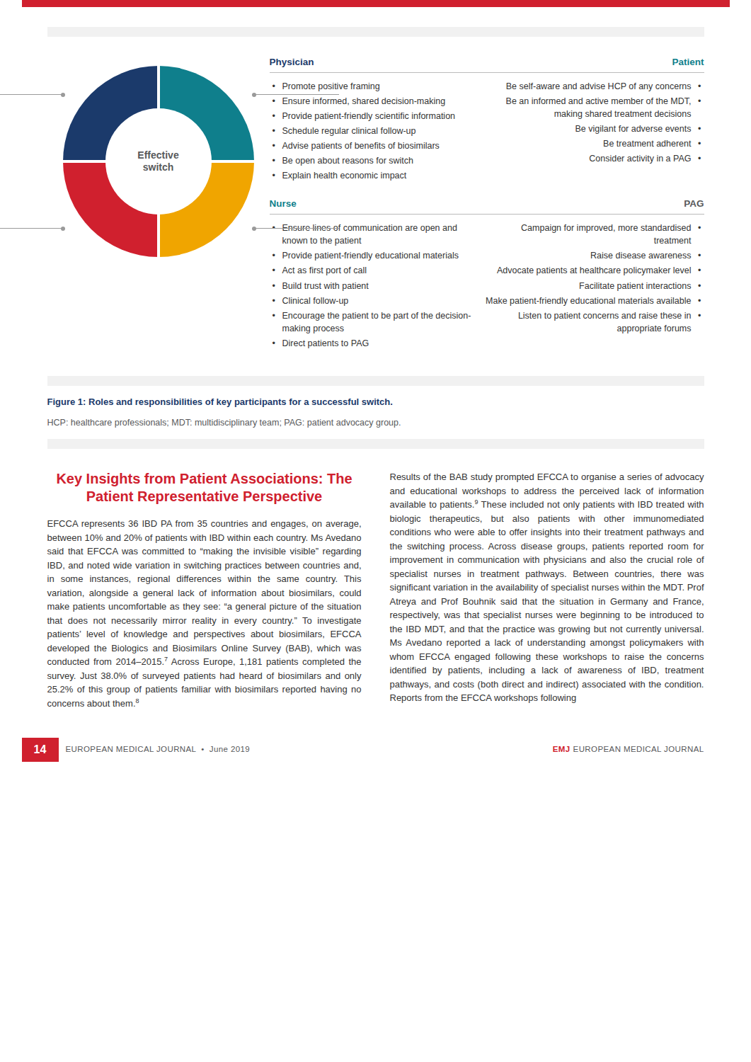Physician
Promote positive framing
Ensure informed, shared decision-making
Provide patient-friendly scientific information
Schedule regular clinical follow-up
Advise patients of benefits of biosimilars
Be open about reasons for switch
Explain health economic impact
Effective
switch
Patient
Be self-aware and advise HCP of any concerns
Be an informed and active member of the MDT, making shared treatment decisions
Be vigilant for adverse events
Be treatment adherent
Consider activity in a PAG
Nurse
Ensure lines of communication are open and known to the patient
Provide patient-friendly educational materials
Act as first port of call
Build trust with patient
Clinical follow-up
Encourage the patient to be part of the decision-making process
Direct patients to PAG
PAG
Campaign for improved, more standardised treatment
Raise disease awareness
Advocate patients at healthcare policymaker level
Facilitate patient interactions
Make patient-friendly educational materials available
Listen to patient concerns and raise these in appropriate forums
Figure 1: Roles and responsibilities of key participants for a successful switch.
HCP: healthcare professionals; MDT: multidisciplinary team; PAG: patient advocacy group.
Key Insights from Patient Associations: The Patient Representative Perspective
EFCCA represents 36 IBD PA from 35 countries and engages, on average, between 10% and 20% of patients with IBD within each country. Ms Avedano said that EFCCA was committed to “making the invisible visible” regarding IBD, and noted wide variation in switching practices between countries and, in some instances, regional differences within the same country. This variation, alongside a general lack of information about biosimilars, could make patients uncomfortable as they see: “a general picture of the situation that does not necessarily mirror reality in every country.” To investigate patients’ level of knowledge and perspectives about biosimilars, EFCCA developed the Biologics and Biosimilars Online Survey (BAB), which was conducted from 2014–2015.7 Across Europe, 1,181 patients completed the survey. Just 38.0% of surveyed patients had heard of biosimilars and only 25.2% of this group of patients familiar with biosimilars reported having no concerns about them.8
Results of the BAB study prompted EFCCA to organise a series of advocacy and educational workshops to address the perceived lack of information available to patients.9 These included not only patients with IBD treated with biologic therapeutics, but also patients with other immunomediated conditions who were able to offer insights into their treatment pathways and the switching process. Across disease groups, patients reported room for improvement in communication with physicians and also the crucial role of specialist nurses in treatment pathways. Between countries, there was significant variation in the availability of specialist nurses within the MDT. Prof Atreya and Prof Bouhnik said that the situation in Germany and France, respectively, was that specialist nurses were beginning to be introduced to the IBD MDT, and that the practice was growing but not currently universal. Ms Avedano reported a lack of understanding amongst policymakers with whom EFCCA engaged following these workshops to raise the concerns identified by patients, including a lack of awareness of IBD, treatment pathways, and costs (both direct and indirect) associated with the condition. Reports from the EFCCA workshops following
14
EUROPEAN MEDICAL JOURNAL • June 2019
EMJ EUROPEAN MEDICAL JOURNAL